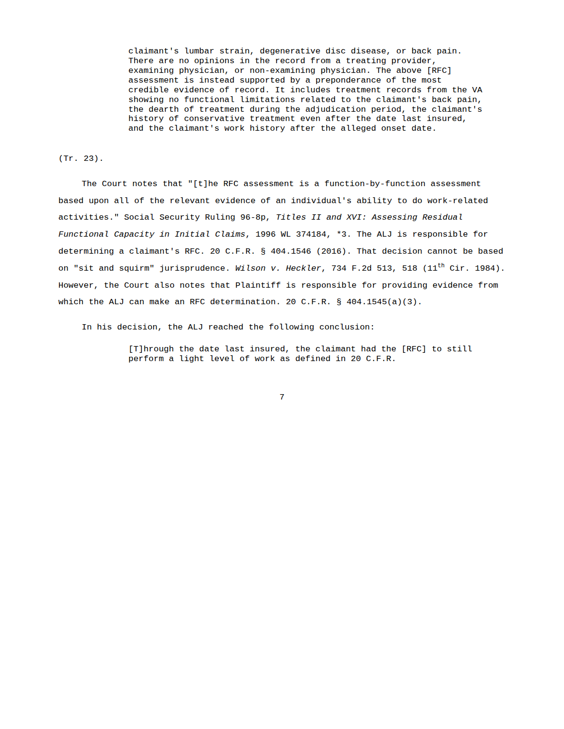claimant's lumbar strain, degenerative disc disease, or back pain. There are no opinions in the record from a treating provider, examining physician, or non-examining physician. The above [RFC] assessment is instead supported by a preponderance of the most credible evidence of record. It includes treatment records from the VA showing no functional limitations related to the claimant's back pain, the dearth of treatment during the adjudication period, the claimant's history of conservative treatment even after the date last insured, and the claimant's work history after the alleged onset date.
(Tr. 23).
The Court notes that "[t]he RFC assessment is a function-by-function assessment based upon all of the relevant evidence of an individual's ability to do work-related activities." Social Security Ruling 96-8p, Titles II and XVI: Assessing Residual Functional Capacity in Initial Claims, 1996 WL 374184, *3. The ALJ is responsible for determining a claimant's RFC. 20 C.F.R. § 404.1546 (2016). That decision cannot be based on "sit and squirm" jurisprudence. Wilson v. Heckler, 734 F.2d 513, 518 (11th Cir. 1984). However, the Court also notes that Plaintiff is responsible for providing evidence from which the ALJ can make an RFC determination. 20 C.F.R. § 404.1545(a)(3).
In his decision, the ALJ reached the following conclusion:
[T]hrough the date last insured, the claimant had the [RFC] to still perform a light level of work as defined in 20 C.F.R.
7